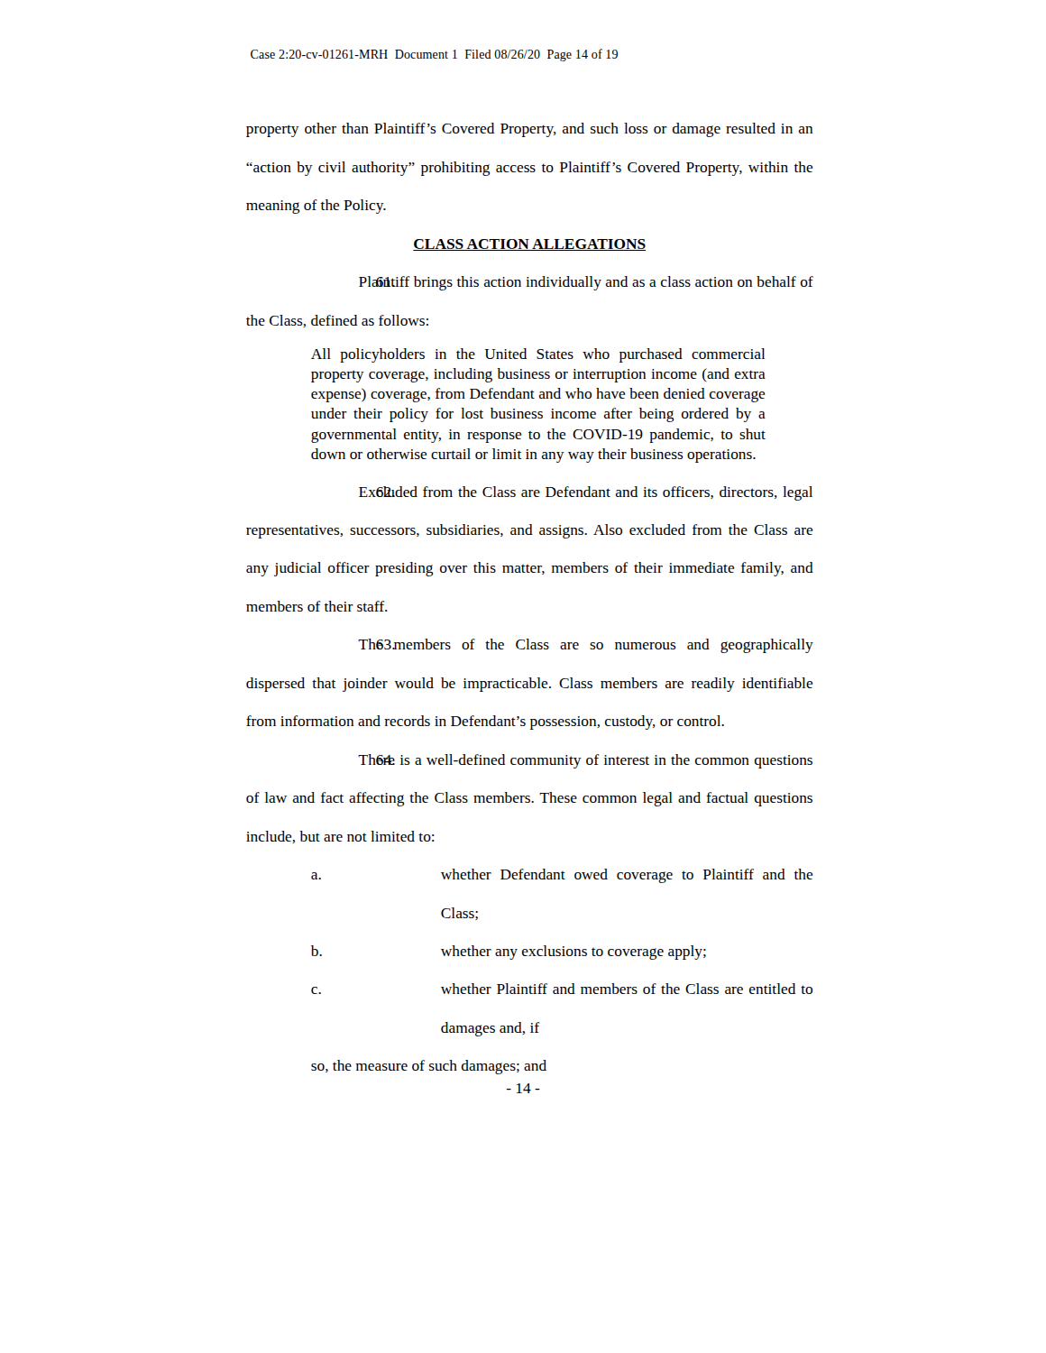Case 2:20-cv-01261-MRH Document 1 Filed 08/26/20 Page 14 of 19
property other than Plaintiff’s Covered Property, and such loss or damage resulted in an “action by civil authority” prohibiting access to Plaintiff’s Covered Property, within the meaning of the Policy.
CLASS ACTION ALLEGATIONS
61. Plaintiff brings this action individually and as a class action on behalf of the Class, defined as follows:
All policyholders in the United States who purchased commercial property coverage, including business or interruption income (and extra expense) coverage, from Defendant and who have been denied coverage under their policy for lost business income after being ordered by a governmental entity, in response to the COVID-19 pandemic, to shut down or otherwise curtail or limit in any way their business operations.
62. Excluded from the Class are Defendant and its officers, directors, legal representatives, successors, subsidiaries, and assigns. Also excluded from the Class are any judicial officer presiding over this matter, members of their immediate family, and members of their staff.
63. The members of the Class are so numerous and geographically dispersed that joinder would be impracticable. Class members are readily identifiable from information and records in Defendant’s possession, custody, or control.
64. There is a well-defined community of interest in the common questions of law and fact affecting the Class members. These common legal and factual questions include, but are not limited to:
a. whether Defendant owed coverage to Plaintiff and the Class;
b. whether any exclusions to coverage apply;
c. whether Plaintiff and members of the Class are entitled to damages and, if
so, the measure of such damages; and
- 14 -